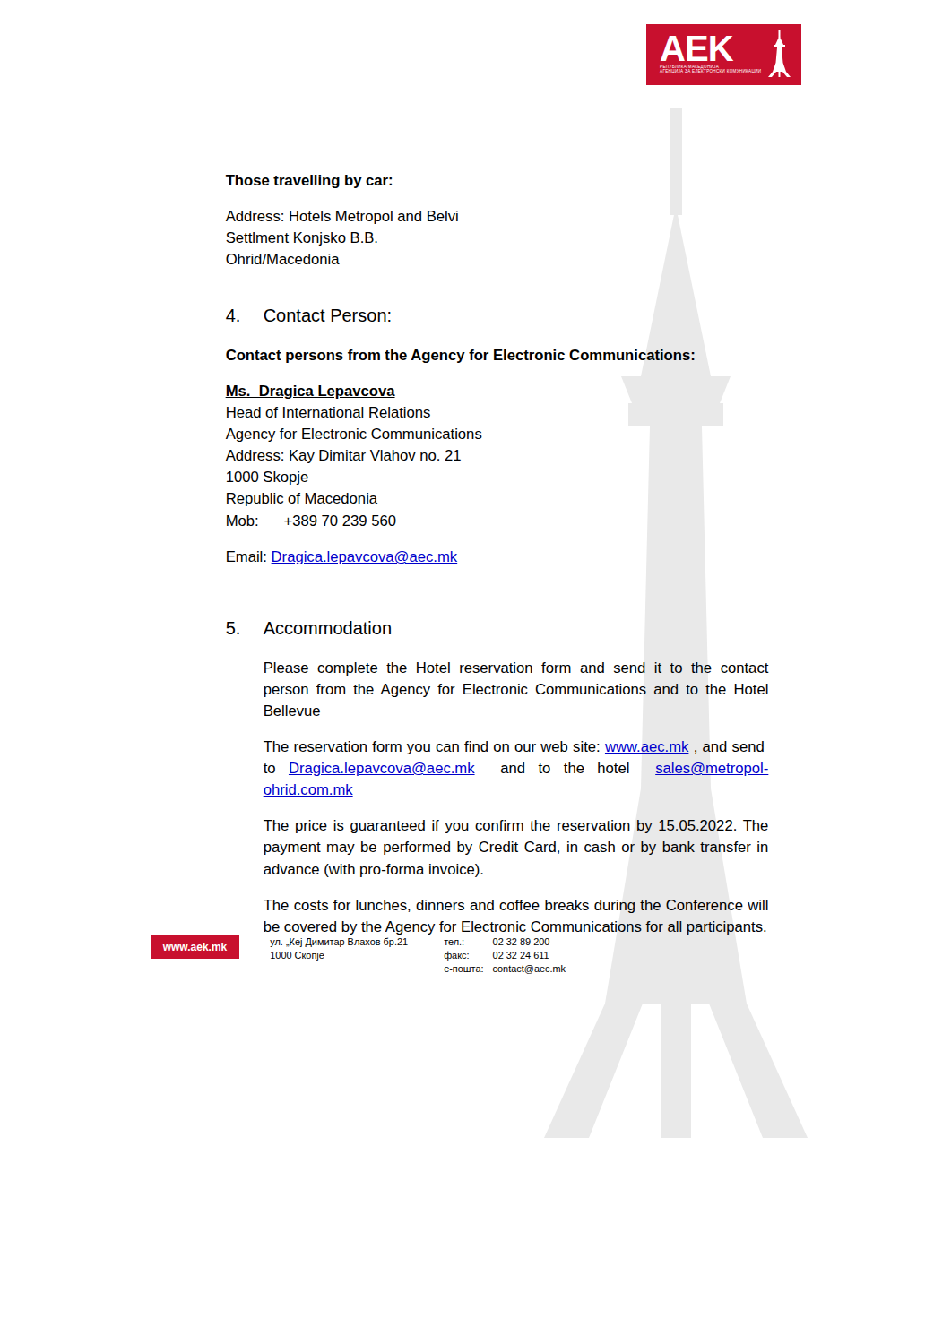AEK
РЕПУБЛИКА МАКЕДОНИЈА
АГЕНЦИЈА ЗА ЕЛЕКТРОНСКИ КОМУНИКАЦИИ
Those travelling by car:
Address: Hotels Metropol and Belvi
Settlment Konjsko B.B.
Ohrid/Macedonia
4. Contact Person:
Contact persons from the Agency for Electronic Communications:
Ms. Dragica Lepavcova
Head of International Relations
Agency for Electronic Communications
Address: Kay Dimitar Vlahov no. 21
1000 Skopje
Republic of Macedonia
Mob: +389 70 239 560
Email: Dragica.lepavcova@aec.mk
5. Accommodation
Please complete the Hotel reservation form and send it to the contact person from the Agency for Electronic Communications and to the Hotel Bellevue
The reservation form you can find on our web site: www.aec.mk , and send to Dragica.lepavcova@aec.mk and to the hotel sales@metropol-ohrid.com.mk
The price is guaranteed if you confirm the reservation by 15.05.2022. The payment may be performed by Credit Card, in cash or by bank transfer in advance (with pro-forma invoice).
The costs for lunches, dinners and coffee breaks during the Conference will be covered by the Agency for Electronic Communications for all participants.
www.aek.mk
ул. „Кеј Димитар Влахов бр.21
1000 Скопје
| тел.: | 02 32 89 200 |
| факс: | 02 32 24 611 |
| е-пошта: | contact@aec.mk |